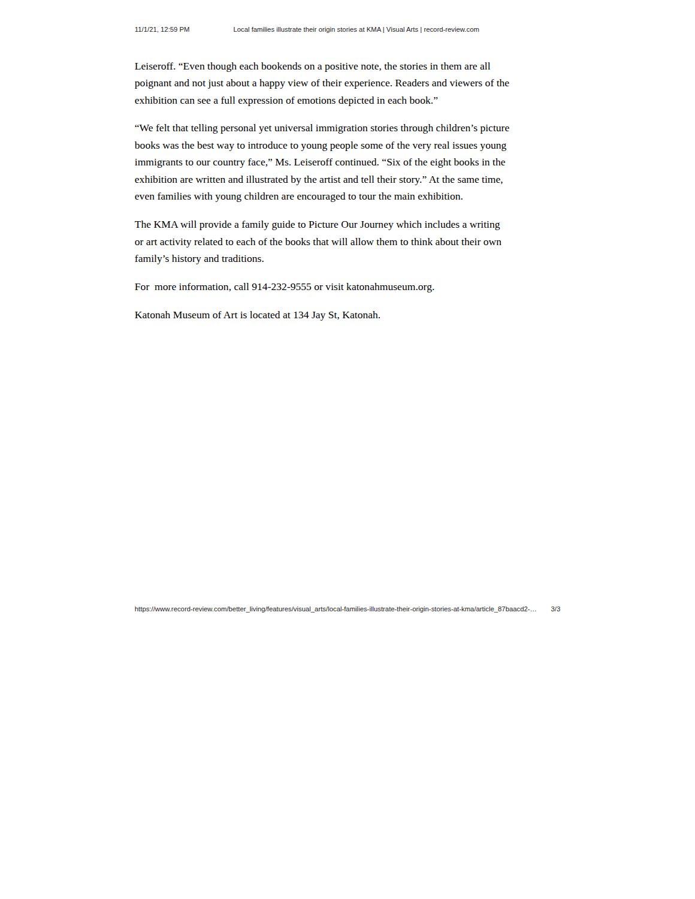11/1/21, 12:59 PM Local families illustrate their origin stories at KMA | Visual Arts | record-review.com
Leiseroff. “Even though each bookends on a positive note, the stories in them are all poignant and not just about a happy view of their experience. Readers and viewers of the exhibition can see a full expression of emotions depicted in each book.”
“We felt that telling personal yet universal immigration stories through children’s picture books was the best way to introduce to young people some of the very real issues young immigrants to our country face,” Ms. Leiseroff continued. “Six of the eight books in the exhibition are written and illustrated by the artist and tell their story.” At the same time, even families with young children are encouraged to tour the main exhibition.
The KMA will provide a family guide to Picture Our Journey which includes a writing or art activity related to each of the books that will allow them to think about their own family’s history and traditions.
For more information, call 914-232-9555 or visit katonahmuseum.org.
Katonah Museum of Art is located at 134 Jay St, Katonah.
https://www.record-review.com/better_living/features/visual_arts/local-families-illustrate-their-origin-stories-at-kma/article_87baacd2-3ac0-11ec-bba6-5… 3/3